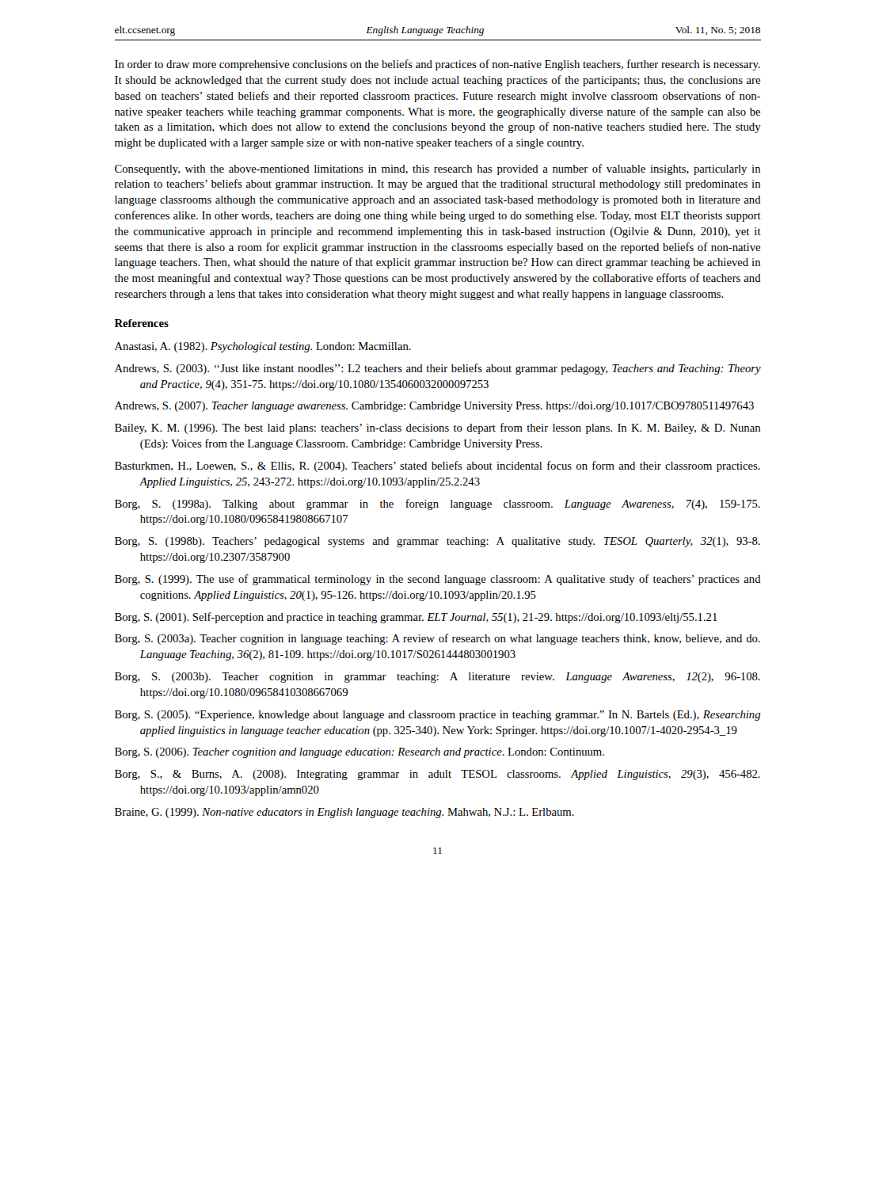elt.ccsenet.org English Language Teaching Vol. 11, No. 5; 2018
In order to draw more comprehensive conclusions on the beliefs and practices of non-native English teachers, further research is necessary. It should be acknowledged that the current study does not include actual teaching practices of the participants; thus, the conclusions are based on teachers’ stated beliefs and their reported classroom practices. Future research might involve classroom observations of non-native speaker teachers while teaching grammar components. What is more, the geographically diverse nature of the sample can also be taken as a limitation, which does not allow to extend the conclusions beyond the group of non-native teachers studied here. The study might be duplicated with a larger sample size or with non-native speaker teachers of a single country.
Consequently, with the above-mentioned limitations in mind, this research has provided a number of valuable insights, particularly in relation to teachers’ beliefs about grammar instruction. It may be argued that the traditional structural methodology still predominates in language classrooms although the communicative approach and an associated task-based methodology is promoted both in literature and conferences alike. In other words, teachers are doing one thing while being urged to do something else. Today, most ELT theorists support the communicative approach in principle and recommend implementing this in task-based instruction (Ogilvie & Dunn, 2010), yet it seems that there is also a room for explicit grammar instruction in the classrooms especially based on the reported beliefs of non-native language teachers. Then, what should the nature of that explicit grammar instruction be? How can direct grammar teaching be achieved in the most meaningful and contextual way? Those questions can be most productively answered by the collaborative efforts of teachers and researchers through a lens that takes into consideration what theory might suggest and what really happens in language classrooms.
References
Anastasi, A. (1982). Psychological testing. London: Macmillan.
Andrews, S. (2003). ‘‘Just like instant noodles’’: L2 teachers and their beliefs about grammar pedagogy, Teachers and Teaching: Theory and Practice, 9(4), 351-75. https://doi.org/10.1080/1354060032000097253
Andrews, S. (2007). Teacher language awareness. Cambridge: Cambridge University Press. https://doi.org/10.1017/CBO9780511497643
Bailey, K. M. (1996). The best laid plans: teachers’ in-class decisions to depart from their lesson plans. In K. M. Bailey, & D. Nunan (Eds): Voices from the Language Classroom. Cambridge: Cambridge University Press.
Basturkmen, H., Loewen, S., & Ellis, R. (2004). Teachers’ stated beliefs about incidental focus on form and their classroom practices. Applied Linguistics, 25, 243-272. https://doi.org/10.1093/applin/25.2.243
Borg, S. (1998a). Talking about grammar in the foreign language classroom. Language Awareness, 7(4), 159-175. https://doi.org/10.1080/09658419808667107
Borg, S. (1998b). Teachers’ pedagogical systems and grammar teaching: A qualitative study. TESOL Quarterly, 32(1), 93-8. https://doi.org/10.2307/3587900
Borg, S. (1999). The use of grammatical terminology in the second language classroom: A qualitative study of teachers’ practices and cognitions. Applied Linguistics, 20(1), 95-126. https://doi.org/10.1093/applin/20.1.95
Borg, S. (2001). Self-perception and practice in teaching grammar. ELT Journal, 55(1), 21-29. https://doi.org/10.1093/eltj/55.1.21
Borg, S. (2003a). Teacher cognition in language teaching: A review of research on what language teachers think, know, believe, and do. Language Teaching, 36(2), 81-109. https://doi.org/10.1017/S0261444803001903
Borg, S. (2003b). Teacher cognition in grammar teaching: A literature review. Language Awareness, 12(2), 96-108. https://doi.org/10.1080/09658410308667069
Borg, S. (2005). “Experience, knowledge about language and classroom practice in teaching grammar.” In N. Bartels (Ed.), Researching applied linguistics in language teacher education (pp. 325-340). New York: Springer. https://doi.org/10.1007/1-4020-2954-3_19
Borg, S. (2006). Teacher cognition and language education: Research and practice. London: Continuum.
Borg, S., & Burns, A. (2008). Integrating grammar in adult TESOL classrooms. Applied Linguistics, 29(3), 456-482. https://doi.org/10.1093/applin/amn020
Braine, G. (1999). Non-native educators in English language teaching. Mahwah, N.J.: L. Erlbaum.
11